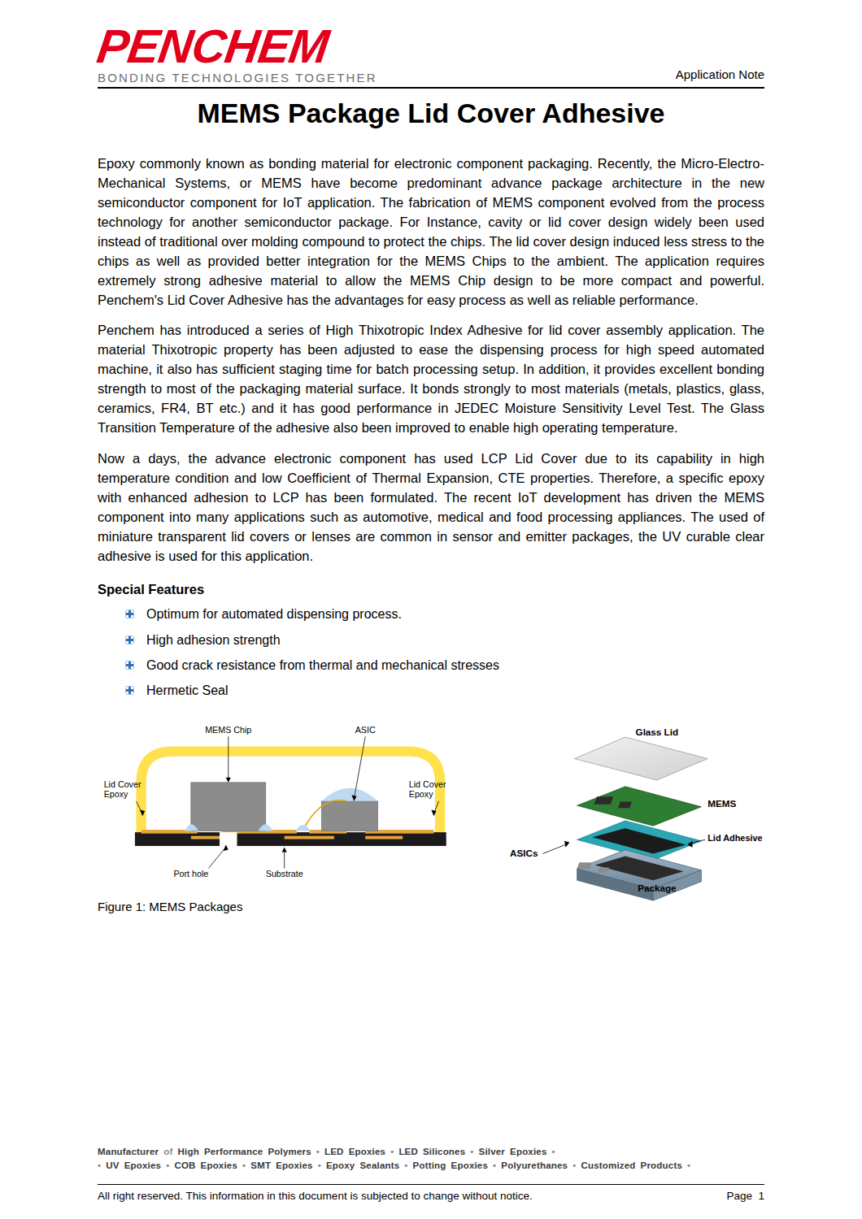PENCHEM
BONDING TECHNOLOGIES TOGETHER
Application Note
MEMS Package Lid Cover Adhesive
Epoxy commonly known as bonding material for electronic component packaging. Recently, the Micro-Electro-Mechanical Systems, or MEMS have become predominant advance package architecture in the new semiconductor component for IoT application. The fabrication of MEMS component evolved from the process technology for another semiconductor package. For Instance, cavity or lid cover design widely been used instead of traditional over molding compound to protect the chips. The lid cover design induced less stress to the chips as well as provided better integration for the MEMS Chips to the ambient. The application requires extremely strong adhesive material to allow the MEMS Chip design to be more compact and powerful. Penchem's Lid Cover Adhesive has the advantages for easy process as well as reliable performance.
Penchem has introduced a series of High Thixotropic Index Adhesive for lid cover assembly application. The material Thixotropic property has been adjusted to ease the dispensing process for high speed automated machine, it also has sufficient staging time for batch processing setup. In addition, it provides excellent bonding strength to most of the packaging material surface. It bonds strongly to most materials (metals, plastics, glass, ceramics, FR4, BT etc.) and it has good performance in JEDEC Moisture Sensitivity Level Test. The Glass Transition Temperature of the adhesive also been improved to enable high operating temperature.
Now a days, the advance electronic component has used LCP Lid Cover due to its capability in high temperature condition and low Coefficient of Thermal Expansion, CTE properties. Therefore, a specific epoxy with enhanced adhesion to LCP has been formulated. The recent IoT development has driven the MEMS component into many applications such as automotive, medical and food processing appliances. The used of miniature transparent lid covers or lenses are common in sensor and emitter packages, the UV curable clear adhesive is used for this application.
Special Features
Optimum for automated dispensing process.
High adhesion strength
Good crack resistance from thermal and mechanical stresses
Hermetic Seal
MEMS Chip ASIC Lid Cover Epoxy Lid Cover Epoxy Port hole Substrate
Figure 1: MEMS Packages
Glass Lid MEMS Lid Adhesive Package ASICs
Manufacturer of High Performance Polymers •LED Epoxies •LED Silicones •Silver Epoxies•
•UV Epoxies •COB Epoxies •SMT Epoxies •Epoxy Sealants •Potting Epoxies •Polyurethanes •Customized Products•
All right reserved. This information in this document is subjected to change without notice. Page 1